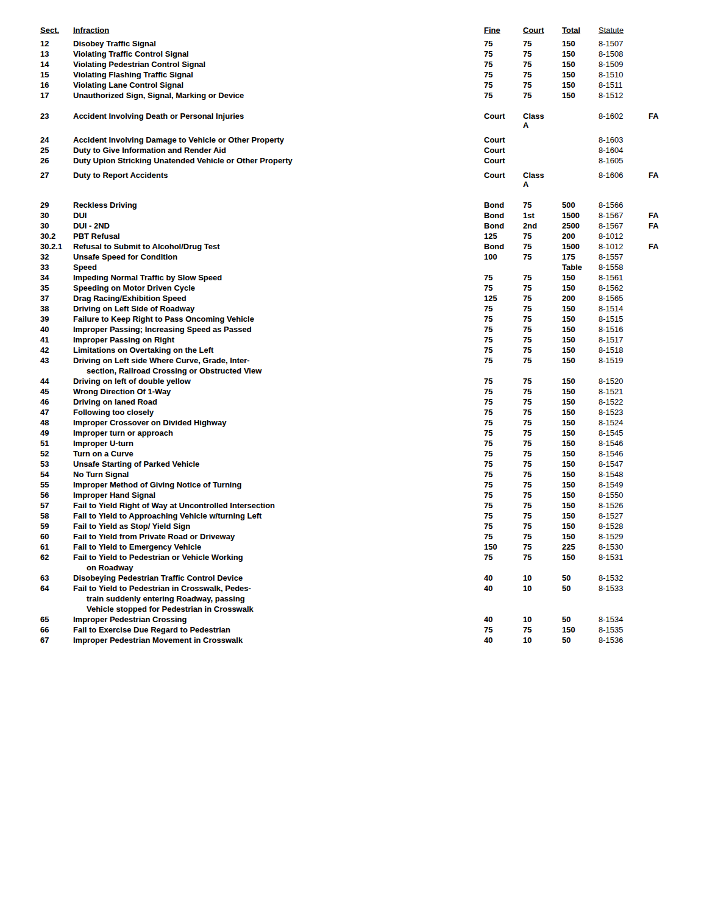| Sect. | Infraction | Fine | Court | Total | Statute | |
| --- | --- | --- | --- | --- | --- | --- |
| 12 | Disobey Traffic Signal | 75 | 75 | 150 | 8-1507 | |
| 13 | Violating Traffic Control Signal | 75 | 75 | 150 | 8-1508 | |
| 14 | Violating Pedestrian Control Signal | 75 | 75 | 150 | 8-1509 | |
| 15 | Violating Flashing Traffic Signal | 75 | 75 | 150 | 8-1510 | |
| 16 | Violating Lane Control Signal | 75 | 75 | 150 | 8-1511 | |
| 17 | Unauthorized Sign, Signal, Marking or Device | 75 | 75 | 150 | 8-1512 | |
| 23 | Accident Involving Death or Personal Injuries | Court | Class A | | 8-1602 | FA |
| 24 | Accident Involving Damage to Vehicle or Other Property | Court | | | 8-1603 | |
| 25 | Duty to Give Information and Render Aid | Court | | | 8-1604 | |
| 26 | Duty Upion Stricking Unatended Vehicle or Other Property | Court | | | 8-1605 | |
| 27 | Duty to Report Accidents | Court | Class A | | 8-1606 | FA |
| 29 | Reckless Driving | Bond | 75 | 500 | 8-1566 | |
| 30 | DUI | Bond | 1st | 1500 | 8-1567 | FA |
| 30 | DUI - 2ND | Bond | 2nd | 2500 | 8-1567 | FA |
| 30.2 | PBT Refusal | 125 | 75 | 200 | 8-1012 | |
| 30.2.1 | Refusal to Submit to Alcohol/Drug Test | Bond | 75 | 1500 | 8-1012 | FA |
| 32 | Unsafe Speed for Condition | 100 | 75 | 175 | 8-1557 | |
| 33 | Speed | | | Table | 8-1558 | |
| 34 | Impeding Normal Traffic by Slow Speed | 75 | 75 | 150 | 8-1561 | |
| 35 | Speeding on Motor Driven Cycle | 75 | 75 | 150 | 8-1562 | |
| 37 | Drag Racing/Exhibition Speed | 125 | 75 | 200 | 8-1565 | |
| 38 | Driving on Left Side of Roadway | 75 | 75 | 150 | 8-1514 | |
| 39 | Failure to Keep Right to Pass Oncoming Vehicle | 75 | 75 | 150 | 8-1515 | |
| 40 | Improper Passing; Increasing Speed as Passed | 75 | 75 | 150 | 8-1516 | |
| 41 | Improper Passing on Right | 75 | 75 | 150 | 8-1517 | |
| 42 | Limitations on Overtaking on the Left | 75 | 75 | 150 | 8-1518 | |
| 43 | Driving on Left side Where Curve, Grade, Inter- | 75 | 75 | 150 | 8-1519 | |
| | section, Railroad Crossing or Obstructed View | | | | | |
| 44 | Driving on left of double yellow | 75 | 75 | 150 | 8-1520 | |
| 45 | Wrong Direction Of 1-Way | 75 | 75 | 150 | 8-1521 | |
| 46 | Driving on laned Road | 75 | 75 | 150 | 8-1522 | |
| 47 | Following too closely | 75 | 75 | 150 | 8-1523 | |
| 48 | Improper Crossover on Divided Highway | 75 | 75 | 150 | 8-1524 | |
| 49 | Improper turn or approach | 75 | 75 | 150 | 8-1545 | |
| 51 | Improper U-turn | 75 | 75 | 150 | 8-1546 | |
| 52 | Turn on a Curve | 75 | 75 | 150 | 8-1546 | |
| 53 | Unsafe Starting of Parked Vehicle | 75 | 75 | 150 | 8-1547 | |
| 54 | No Turn Signal | 75 | 75 | 150 | 8-1548 | |
| 55 | Improper Method of Giving Notice of Turning | 75 | 75 | 150 | 8-1549 | |
| 56 | Improper Hand Signal | 75 | 75 | 150 | 8-1550 | |
| 57 | Fail to Yield Right of Way at Uncontrolled Intersection | 75 | 75 | 150 | 8-1526 | |
| 58 | Fail to Yield to Approaching Vehicle w/turning Left | 75 | 75 | 150 | 8-1527 | |
| 59 | Fail to Yield as Stop/ Yield Sign | 75 | 75 | 150 | 8-1528 | |
| 60 | Fail to Yield from Private Road or Driveway | 75 | 75 | 150 | 8-1529 | |
| 61 | Fail to Yield to Emergency Vehicle | 150 | 75 | 225 | 8-1530 | |
| 62 | Fail to Yield to Pedestrian or Vehicle Working | 75 | 75 | 150 | 8-1531 | |
| | on Roadway | | | | | |
| 63 | Disobeying Pedestrian Traffic Control Device | 40 | 10 | 50 | 8-1532 | |
| 64 | Fail to Yield to Pedestrian in Crosswalk, Pedes- | 40 | 10 | 50 | 8-1533 | |
| | train suddenly entering Roadway, passing | | | | | |
| | Vehicle stopped for Pedestrian in Crosswalk | | | | | |
| 65 | Improper Pedestrian Crossing | 40 | 10 | 50 | 8-1534 | |
| 66 | Fail to Exercise Due Regard to Pedestrian | 75 | 75 | 150 | 8-1535 | |
| 67 | Improper Pedestrian Movement in Crosswalk | 40 | 10 | 50 | 8-1536 | |